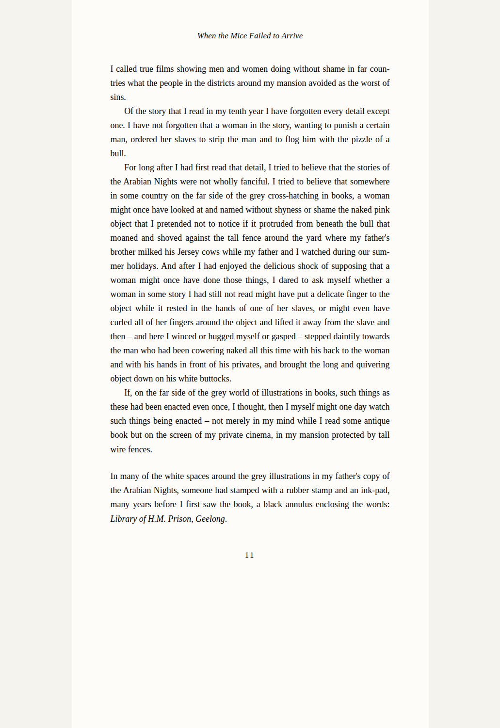When the Mice Failed to Arrive
I called true films showing men and women doing without shame in far countries what the people in the districts around my mansion avoided as the worst of sins.
Of the story that I read in my tenth year I have forgotten every detail except one. I have not forgotten that a woman in the story, wanting to punish a certain man, ordered her slaves to strip the man and to flog him with the pizzle of a bull.
For long after I had first read that detail, I tried to believe that the stories of the Arabian Nights were not wholly fanciful. I tried to believe that somewhere in some country on the far side of the grey cross-hatching in books, a woman might once have looked at and named without shyness or shame the naked pink object that I pretended not to notice if it protruded from beneath the bull that moaned and shoved against the tall fence around the yard where my father's brother milked his Jersey cows while my father and I watched during our summer holidays. And after I had enjoyed the delicious shock of supposing that a woman might once have done those things, I dared to ask myself whether a woman in some story I had still not read might have put a delicate finger to the object while it rested in the hands of one of her slaves, or might even have curled all of her fingers around the object and lifted it away from the slave and then – and here I winced or hugged myself or gasped – stepped daintily towards the man who had been cowering naked all this time with his back to the woman and with his hands in front of his privates, and brought the long and quivering object down on his white buttocks.
If, on the far side of the grey world of illustrations in books, such things as these had been enacted even once, I thought, then I myself might one day watch such things being enacted – not merely in my mind while I read some antique book but on the screen of my private cinema, in my mansion protected by tall wire fences.
In many of the white spaces around the grey illustrations in my father's copy of the Arabian Nights, someone had stamped with a rubber stamp and an ink-pad, many years before I first saw the book, a black annulus enclosing the words: Library of H.M. Prison, Geelong.
11